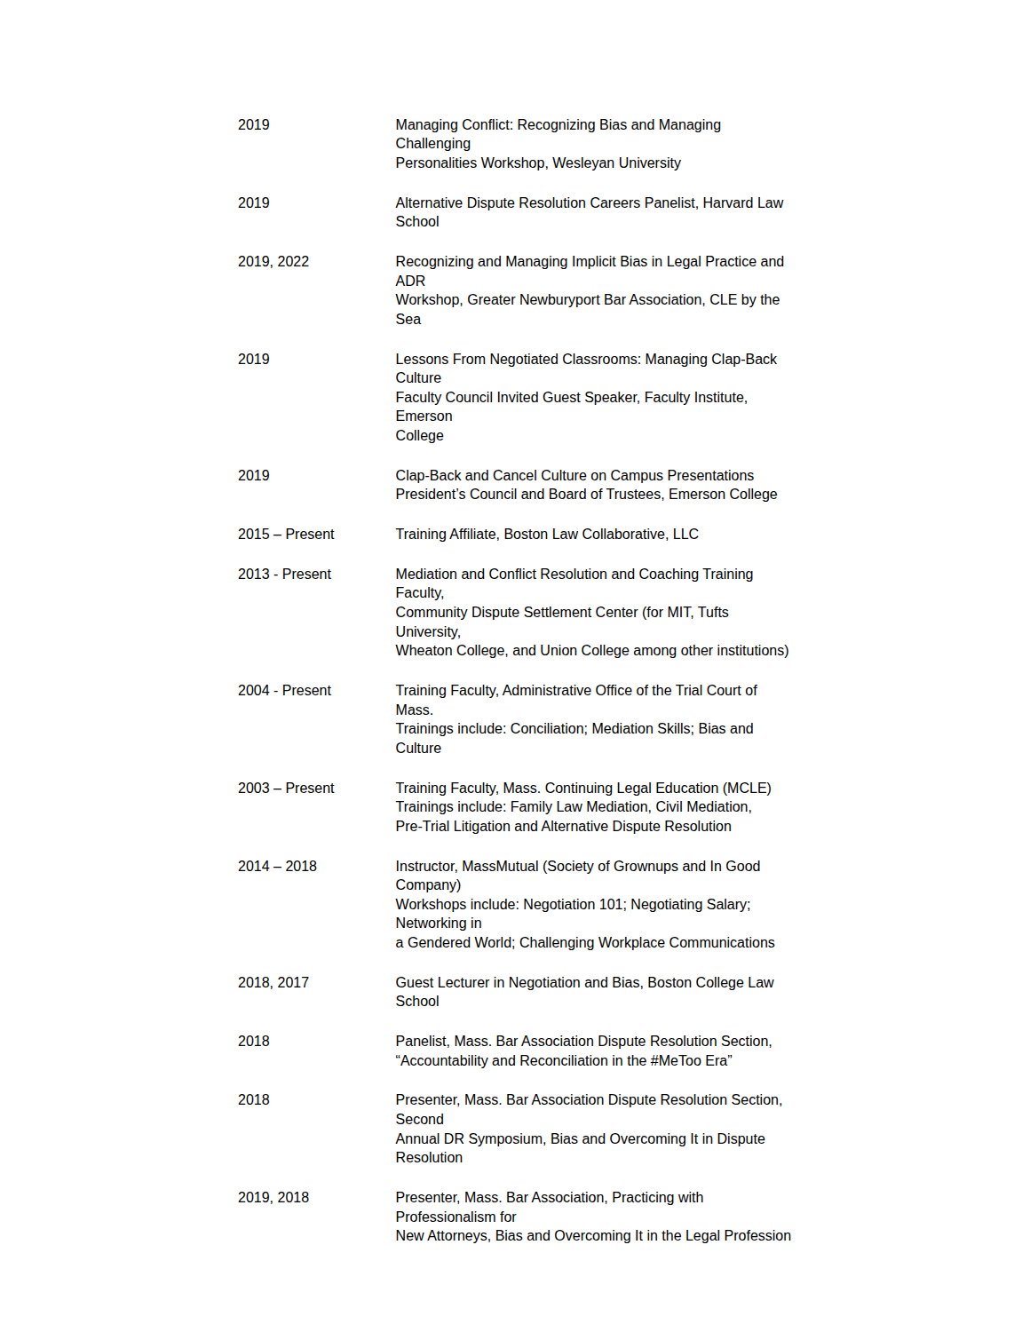| 2019 | Managing Conflict: Recognizing Bias and Managing Challenging Personalities Workshop, Wesleyan University |
| 2019 | Alternative Dispute Resolution Careers Panelist, Harvard Law School |
| 2019, 2022 | Recognizing and Managing Implicit Bias in Legal Practice and ADR Workshop, Greater Newburyport Bar Association, CLE by the Sea |
| 2019 | Lessons From Negotiated Classrooms: Managing Clap-Back Culture Faculty Council Invited Guest Speaker, Faculty Institute, Emerson College |
| 2019 | Clap-Back and Cancel Culture on Campus Presentations President’s Council and Board of Trustees, Emerson College |
| 2015 – Present | Training Affiliate, Boston Law Collaborative, LLC |
| 2013 - Present | Mediation and Conflict Resolution and Coaching Training Faculty, Community Dispute Settlement Center (for MIT, Tufts University, Wheaton College, and Union College among other institutions) |
| 2004 - Present | Training Faculty, Administrative Office of the Trial Court of Mass. Trainings include: Conciliation; Mediation Skills; Bias and Culture |
| 2003 – Present | Training Faculty, Mass. Continuing Legal Education (MCLE) Trainings include: Family Law Mediation, Civil Mediation, Pre-Trial Litigation and Alternative Dispute Resolution |
| 2014 – 2018 | Instructor, MassMutual (Society of Grownups and In Good Company) Workshops include: Negotiation 101; Negotiating Salary; Networking in a Gendered World; Challenging Workplace Communications |
| 2018, 2017 | Guest Lecturer in Negotiation and Bias, Boston College Law School |
| 2018 | Panelist, Mass. Bar Association Dispute Resolution Section, “Accountability and Reconciliation in the #MeToo Era” |
| 2018 | Presenter, Mass. Bar Association Dispute Resolution Section, Second Annual DR Symposium, Bias and Overcoming It in Dispute Resolution |
| 2019, 2018 | Presenter, Mass. Bar Association, Practicing with Professionalism for New Attorneys, Bias and Overcoming It in the Legal Profession |